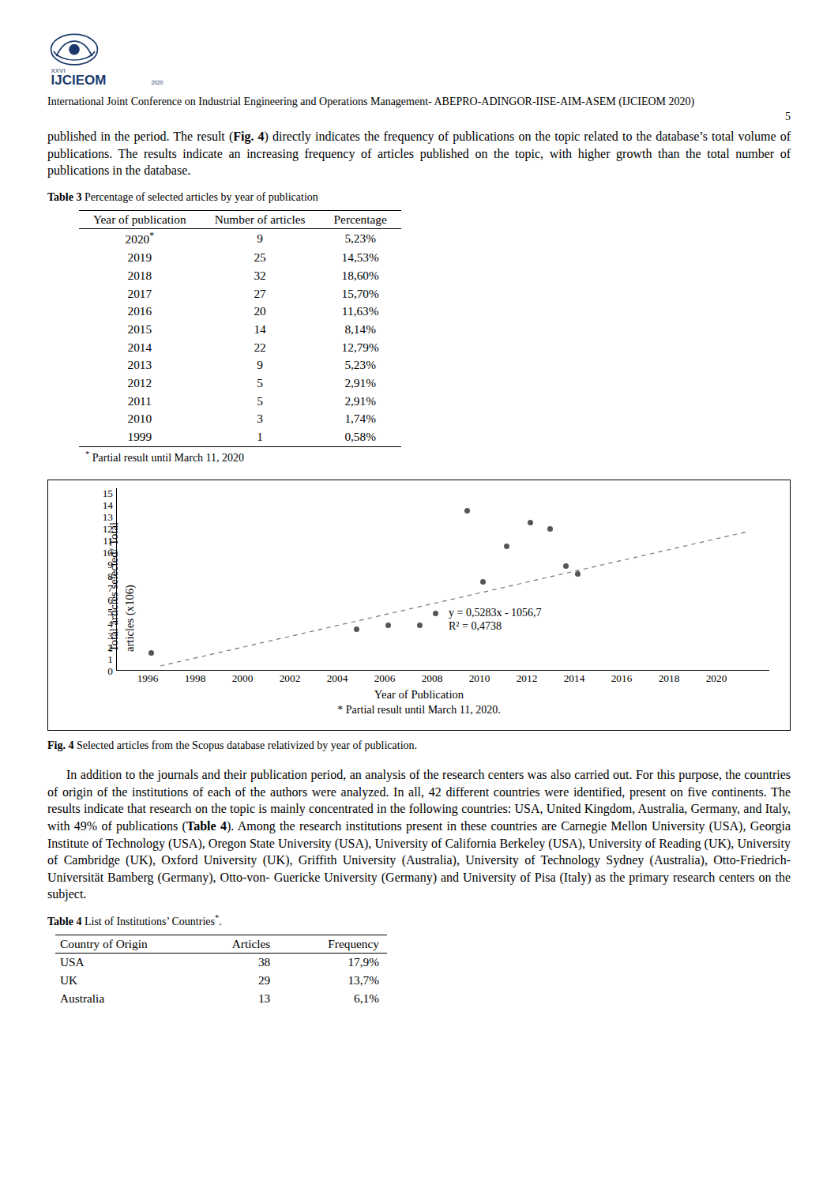XXVI IJCIEOM 2020
International Joint Conference on Industrial Engineering and Operations Management- ABEPRO-ADINGOR-IISE-AIM-ASEM (IJCIEOM 2020)
5
published in the period. The result (Fig. 4) directly indicates the frequency of publications on the topic related to the database’s total volume of publications. The results indicate an increasing frequency of articles published on the topic, with higher growth than the total number of publications in the database.
Table 3 Percentage of selected articles by year of publication
| Year of publication | Number of articles | Percentage |
| --- | --- | --- |
| 2020 * | 9 | 5,23% |
| 2019 | 25 | 14,53% |
| 2018 | 32 | 18,60% |
| 2017 | 27 | 15,70% |
| 2016 | 20 | 11,63% |
| 2015 | 14 | 8,14% |
| 2014 | 22 | 12,79% |
| 2013 | 9 | 5,23% |
| 2012 | 5 | 2,91% |
| 2011 | 5 | 2,91% |
| 2010 | 3 | 1,74% |
| 1999 | 1 | 0,58% |
* Partial result until March 11, 2020
Total articles selected/ Total
articles (x106)
15 14 13 12 11 10 9 8 7 6 5 4 3 2 1 0
y = 0,5283x - 1056,7
R² = 0,4738
1996 1998 2000 2002 2004 2006 2008 2010 2012 2014 2016 2018 2020
Year of Publication
* Partial result until March 11, 2020.
Fig. 4 Selected articles from the Scopus database relativized by year of publication.
In addition to the journals and their publication period, an analysis of the research centers was also carried out. For this purpose, the countries of origin of the institutions of each of the authors were analyzed. In all, 42 different countries were identified, present on five continents. The results indicate that research on the topic is mainly concentrated in the following countries: USA, United Kingdom, Australia, Germany, and Italy, with 49% of publications (Table 4). Among the research institutions present in these countries are Carnegie Mellon University (USA), Georgia Institute of Technology (USA), Oregon State University (USA), University of California Berkeley (USA), University of Reading (UK), University of Cambridge (UK), Oxford University (UK), Griffith University (Australia), University of Technology Sydney (Australia), Otto-Friedrich- Universität Bamberg (Germany), Otto-von- Guericke University (Germany) and University of Pisa (Italy) as the primary research centers on the subject.
Table 4 List of Institutions’ Countries*.
| Country of Origin | Articles | Frequency |
| --- | --- | --- |
| USA | 38 | 17,9% |
| UK | 29 | 13,7% |
| Australia | 13 | 6,1% |